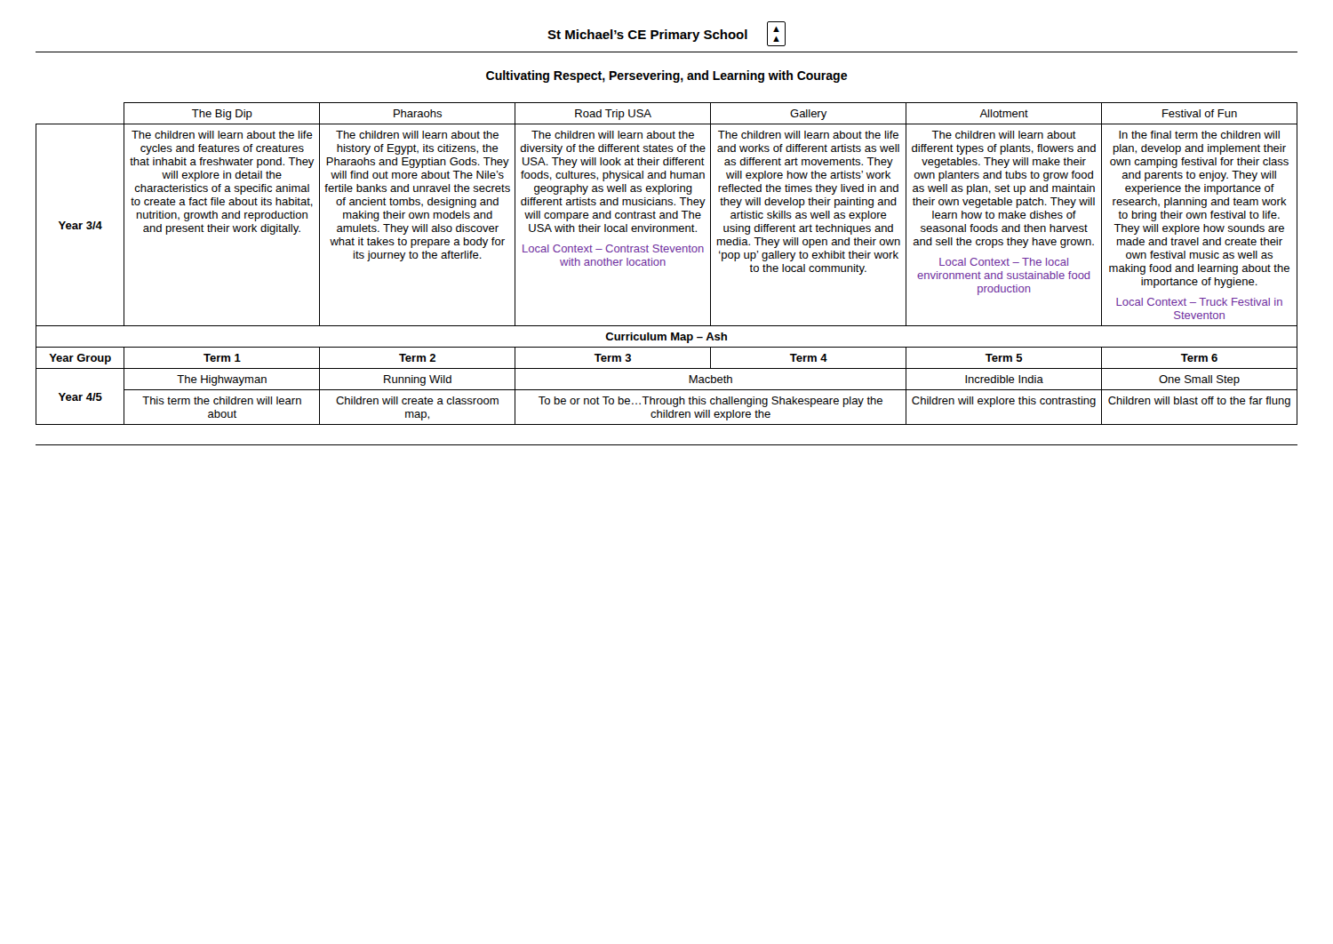St Michael’s CE Primary School ▲
▲
Cultivating Respect, Persevering, and Learning with Courage
| | The Big Dip | Pharaohs | Road Trip USA | Gallery | Allotment | Festival of Fun |
| --- | --- | --- | --- | --- | --- | --- |
| Year 3/4 | The children will learn about the life cycles and features of creatures that inhabit a freshwater pond. They will explore in detail the characteristics of a specific animal to create a fact file about its habitat, nutrition, growth and reproduction and present their work digitally. | The children will learn about the history of Egypt, its citizens, the Pharaohs and Egyptian Gods. They will find out more about The Nile’s fertile banks and unravel the secrets of ancient tombs, designing and making their own models and amulets. They will also discover what it takes to prepare a body for its journey to the afterlife. | The children will learn about the diversity of the different states of the USA. They will look at their different foods, cultures, physical and human geography as well as exploring different artists and musicians. They will compare and contrast and The USA with their local environment. Local Context – Contrast Steventon with another location | The children will learn about the life and works of different artists as well as different art movements. They will explore how the artists’ work reflected the times they lived in and they will develop their painting and artistic skills as well as explore using different art techniques and media. They will open and their own ‘pop up’ gallery to exhibit their work to the local community. | The children will learn about different types of plants, flowers and vegetables. They will make their own planters and tubs to grow food as well as plan, set up and maintain their own vegetable patch. They will learn how to make dishes of seasonal foods and then harvest and sell the crops they have grown. Local Context – The local environment and sustainable food production | In the final term the children will plan, develop and implement their own camping festival for their class and parents to enjoy. They will experience the importance of research, planning and team work to bring their own festival to life. They will explore how sounds are made and travel and create their own festival music as well as making food and learning about the importance of hygiene. Local Context – Truck Festival in Steventon |
| Curriculum Map – Ash |
| Year Group | Term 1 | Term 2 | Term 3 | Term 4 | Term 5 | Term 6 |
| Year 4/5 | The Highwayman | Running Wild | Macbeth | Incredible India | One Small Step |
| This term the children will learn about | Children will create a classroom map, | To be or not To be…Through this challenging Shakespeare play the children will explore the | Children will explore this contrasting | Children will blast off to the far flung |